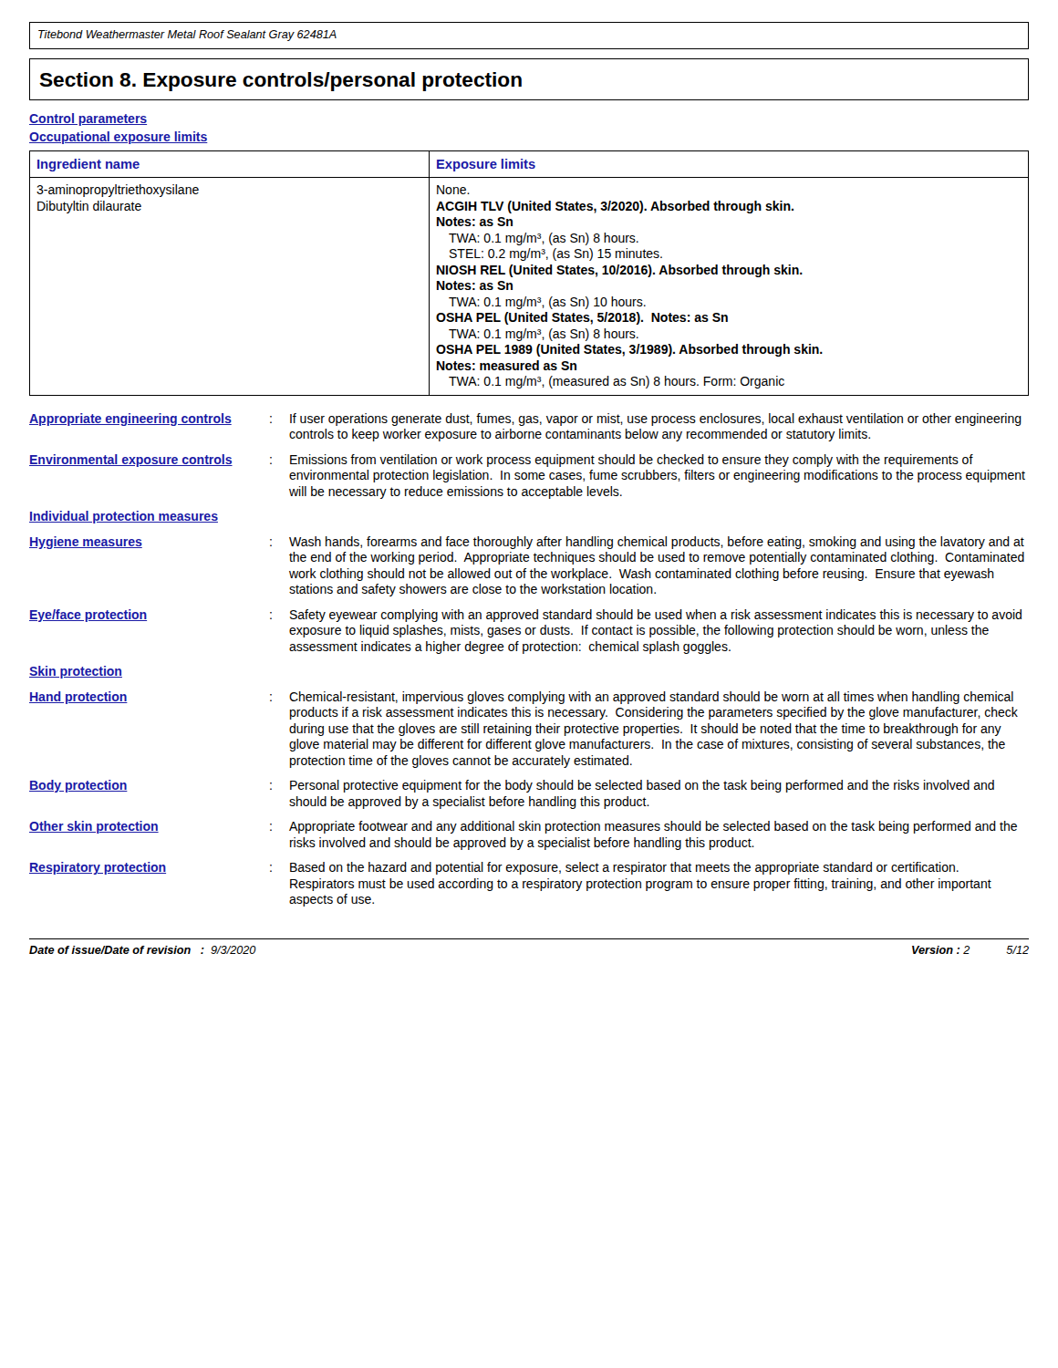Titebond Weathermaster Metal Roof Sealant Gray 62481A
Section 8. Exposure controls/personal protection
Control parameters
Occupational exposure limits
| Ingredient name | Exposure limits |
| --- | --- |
| 3-aminopropyltriethoxysilane Dibutyltin dilaurate | None. ACGIH TLV (United States, 3/2020). Absorbed through skin. Notes: as Sn TWA: 0.1 mg/m³, (as Sn) 8 hours. STEL: 0.2 mg/m³, (as Sn) 15 minutes. NIOSH REL (United States, 10/2016). Absorbed through skin. Notes: as Sn TWA: 0.1 mg/m³, (as Sn) 10 hours. OSHA PEL (United States, 5/2018). Notes: as Sn TWA: 0.1 mg/m³, (as Sn) 8 hours. OSHA PEL 1989 (United States, 3/1989). Absorbed through skin. Notes: measured as Sn TWA: 0.1 mg/m³, (measured as Sn) 8 hours. Form: Organic |
| Appropriate engineering controls | : | If user operations generate dust, fumes, gas, vapor or mist, use process enclosures, local exhaust ventilation or other engineering controls to keep worker exposure to airborne contaminants below any recommended or statutory limits. |
| Environmental exposure controls | : | Emissions from ventilation or work process equipment should be checked to ensure they comply with the requirements of environmental protection legislation. In some cases, fume scrubbers, filters or engineering modifications to the process equipment will be necessary to reduce emissions to acceptable levels. |
| Individual protection measures |
| Hygiene measures | : | Wash hands, forearms and face thoroughly after handling chemical products, before eating, smoking and using the lavatory and at the end of the working period. Appropriate techniques should be used to remove potentially contaminated clothing. Contaminated work clothing should not be allowed out of the workplace. Wash contaminated clothing before reusing. Ensure that eyewash stations and safety showers are close to the workstation location. |
| Eye/face protection | : | Safety eyewear complying with an approved standard should be used when a risk assessment indicates this is necessary to avoid exposure to liquid splashes, mists, gases or dusts. If contact is possible, the following protection should be worn, unless the assessment indicates a higher degree of protection: chemical splash goggles. |
| Skin protection |
| Hand protection | : | Chemical-resistant, impervious gloves complying with an approved standard should be worn at all times when handling chemical products if a risk assessment indicates this is necessary. Considering the parameters specified by the glove manufacturer, check during use that the gloves are still retaining their protective properties. It should be noted that the time to breakthrough for any glove material may be different for different glove manufacturers. In the case of mixtures, consisting of several substances, the protection time of the gloves cannot be accurately estimated. |
| Body protection | : | Personal protective equipment for the body should be selected based on the task being performed and the risks involved and should be approved by a specialist before handling this product. |
| Other skin protection | : | Appropriate footwear and any additional skin protection measures should be selected based on the task being performed and the risks involved and should be approved by a specialist before handling this product. |
| Respiratory protection | : | Based on the hazard and potential for exposure, select a respirator that meets the appropriate standard or certification. Respirators must be used according to a respiratory protection program to ensure proper fitting, training, and other important aspects of use. |
Date of issue/Date of revision : 9/3/2020
Version : 2
5/12